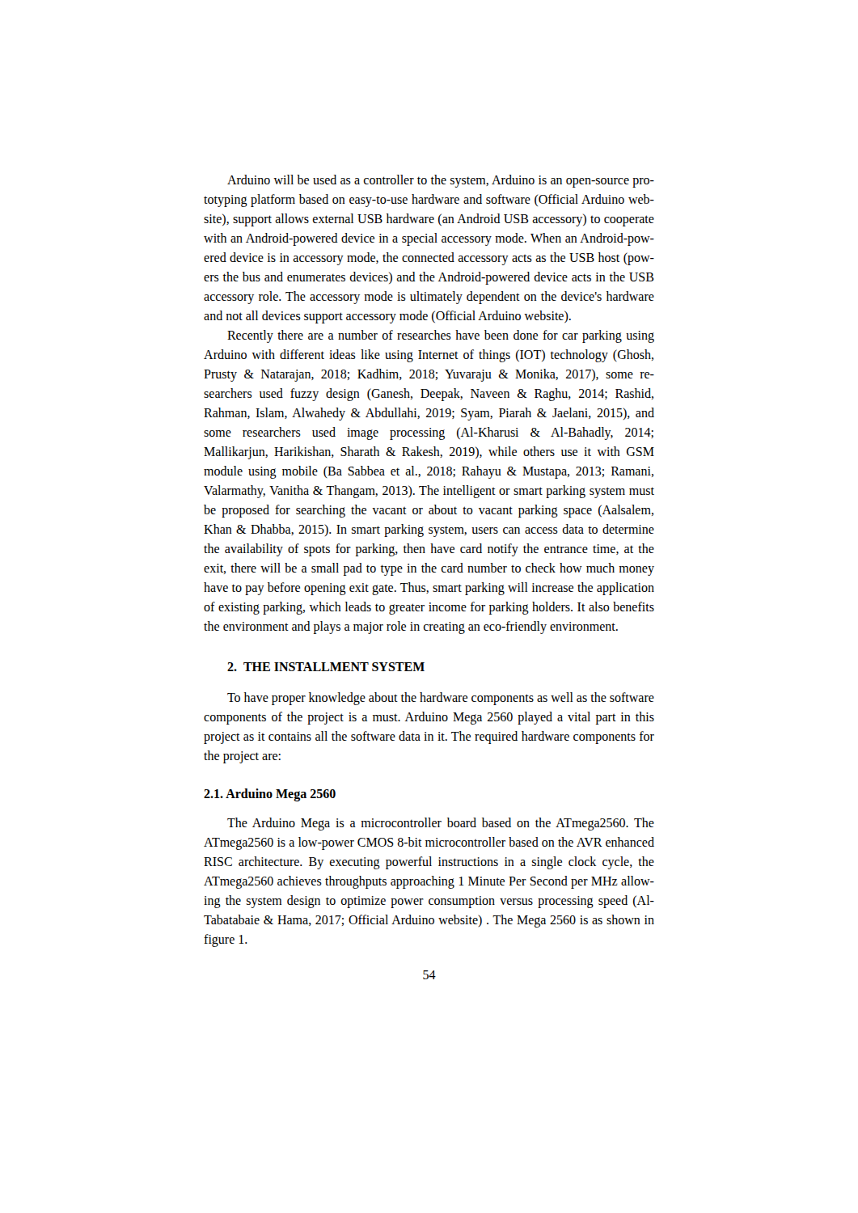Arduino will be used as a controller to the system, Arduino is an open-source prototyping platform based on easy-to-use hardware and software (Official Arduino website), support allows external USB hardware (an Android USB accessory) to cooperate with an Android-powered device in a special accessory mode. When an Android-powered device is in accessory mode, the connected accessory acts as the USB host (powers the bus and enumerates devices) and the Android-powered device acts in the USB accessory role. The accessory mode is ultimately dependent on the device's hardware and not all devices support accessory mode (Official Arduino website).
Recently there are a number of researches have been done for car parking using Arduino with different ideas like using Internet of things (IOT) technology (Ghosh, Prusty & Natarajan, 2018; Kadhim, 2018; Yuvaraju & Monika, 2017), some researchers used fuzzy design (Ganesh, Deepak, Naveen & Raghu, 2014; Rashid, Rahman, Islam, Alwahedy & Abdullahi, 2019; Syam, Piarah & Jaelani, 2015), and some researchers used image processing (Al-Kharusi & Al-Bahadly, 2014; Mallikarjun, Harikishan, Sharath & Rakesh, 2019), while others use it with GSM module using mobile (Ba Sabbea et al., 2018; Rahayu & Mustapa, 2013; Ramani, Valarmathy, Vanitha & Thangam, 2013). The intelligent or smart parking system must be proposed for searching the vacant or about to vacant parking space (Aalsalem, Khan & Dhabba, 2015). In smart parking system, users can access data to determine the availability of spots for parking, then have card notify the entrance time, at the exit, there will be a small pad to type in the card number to check how much money have to pay before opening exit gate. Thus, smart parking will increase the application of existing parking, which leads to greater income for parking holders. It also benefits the environment and plays a major role in creating an eco-friendly environment.
2. THE INSTALLMENT SYSTEM
To have proper knowledge about the hardware components as well as the software components of the project is a must. Arduino Mega 2560 played a vital part in this project as it contains all the software data in it. The required hardware components for the project are:
2.1. Arduino Mega 2560
The Arduino Mega is a microcontroller board based on the ATmega2560. The ATmega2560 is a low-power CMOS 8-bit microcontroller based on the AVR enhanced RISC architecture. By executing powerful instructions in a single clock cycle, the ATmega2560 achieves throughputs approaching 1 Minute Per Second per MHz allowing the system design to optimize power consumption versus processing speed (Al-Tabatabaie & Hama, 2017; Official Arduino website) . The Mega 2560 is as shown in figure 1.
54